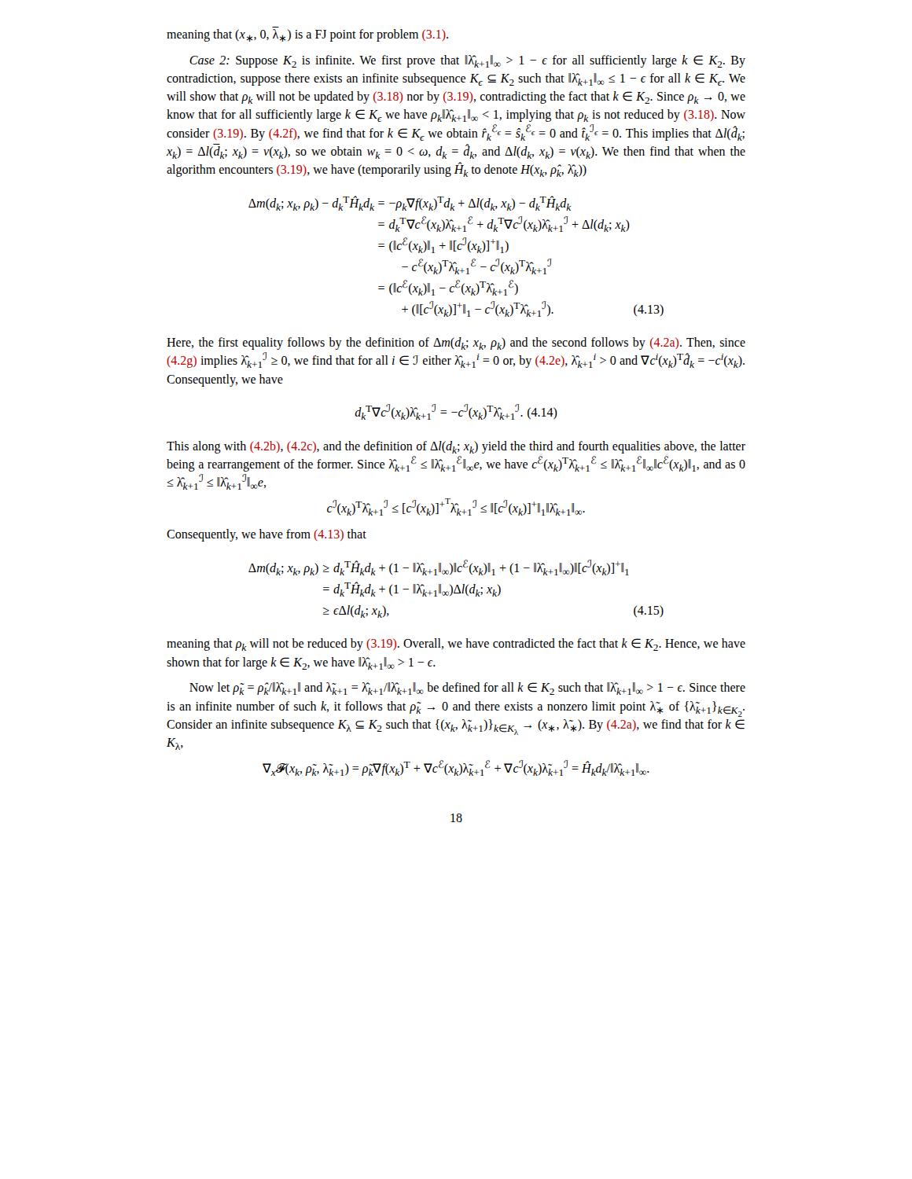meaning that (x∗, 0, λ∗) is a FJ point for problem (3.1).
Case 2: Suppose K2 is infinite. We first prove that ‖λ̂k+1‖∞ > 1 − ϵ for all sufficiently large k ∈ K2. By contradiction, suppose there exists an infinite subsequence Kϵ ⊆ K2 such that ‖λ̂k+1‖∞ ≤ 1 − ϵ for all k ∈ Kϵ. We will show that ρk will not be updated by (3.18) nor by (3.19), contradicting the fact that k ∈ K2. Since ρk → 0, we know that for all sufficiently large k ∈ Kϵ we have ρk‖λ̂k+1‖∞ < 1, implying that ρk is not reduced by (3.18). Now consider (3.19). By (4.2f), we find that for k ∈ Kϵ we obtain r̂kℰϵ = ŝkℰϵ = 0 and t̂kℐϵ = 0. This implies that Δl(d̂k; xk) = Δl(dk; xk) = v(xk), so we obtain wk = 0 < ω, dk = d̂k, and Δl(dk, xk) = v(xk). We then find that when the algorithm encounters (3.19), we have (temporarily using Ĥk to denote H(xk, ρ̂k, λ̂k))
| Δ m ( d k ; x k , ρ k ) − d k T Ĥ k d k | = | − ρ k ∇ f ( x k ) T d k + Δ l ( d k , x k ) − d k T Ĥ k d k | |
| | = | d k T ∇ c ℰ ( x k )λ̂ k +1 ℰ + d k T ∇ c ℐ ( x k )λ̂ k +1 ℐ + Δ l ( d k ; x k ) | |
| | = | (‖ c ℰ ( x k )‖ 1 + ‖[ c ℐ ( x k )] + ‖ 1 ) | |
| | | − c ℰ ( x k ) T λ̂ k +1 ℰ − c ℐ ( x k ) T λ̂ k +1 ℐ | |
| | = | (‖ c ℰ ( x k )‖ 1 − c ℰ ( x k ) T λ̂ k +1 ℰ ) | |
| | | + (‖[ c ℐ ( x k )] + ‖ 1 − c ℐ ( x k ) T λ̂ k +1 ℐ ). | (4.13) |
Here, the first equality follows by the definition of Δm(dk; xk, ρk) and the second follows by (4.2a). Then, since (4.2g) implies λ̂k+1ℐ ≥ 0, we find that for all i ∈ ℐ either λ̂k+1i = 0 or, by (4.2e), λ̂k+1i > 0 and ∇ci(xk)Td̂k = −ci(xk). Consequently, we have
| d k T ∇ c ℐ ( x k )λ̂ k +1 ℐ | = | − c ℐ ( x k ) T λ̂ k +1 ℐ . | (4.14) |
This along with (4.2b), (4.2c), and the definition of Δl(dk; xk) yield the third and fourth equalities above, the latter being a rearrangement of the former. Since λ̂k+1ℰ ≤ ‖λ̂k+1ℰ‖∞e, we have cℰ(xk)Tλ̂k+1ℰ ≤ ‖λ̂k+1ℰ‖∞‖cℰ(xk)‖1, and as 0 ≤ λ̂k+1ℐ ≤ ‖λ̂k+1ℐ‖∞e,
cℐ(xk)Tλ̂k+1ℐ ≤ [cℐ(xk)]+Tλ̂k+1ℐ ≤ ‖[cℐ(xk)]+‖1‖λ̂k+1‖∞.
Consequently, we have from (4.13) that
| Δ m ( d k ; x k , ρ k ) | ≥ | d k T Ĥ k d k + (1 − ‖λ̂ k +1 ‖ ∞ )‖ c ℰ ( x k )‖ 1 + (1 − ‖λ̂ k +1 ‖ ∞ )‖[ c ℐ ( x k )] + ‖ 1 | |
| | = | d k T Ĥ k d k + (1 − ‖λ̂ k +1 ‖ ∞ )Δ l ( d k ; x k ) | |
| | ≥ | ϵ Δ l ( d k ; x k ), | (4.15) |
meaning that ρk will not be reduced by (3.19). Overall, we have contradicted the fact that k ∈ K2. Hence, we have shown that for large k ∈ K2, we have ‖λ̂k+1‖∞ > 1 − ϵ.
Now let ρ̃k = ρ̂k/‖λ̂k+1‖ and λ̃k+1 = λ̂k+1/‖λ̂k+1‖∞ be defined for all k ∈ K2 such that ‖λ̂k+1‖∞ > 1 − ϵ. Since there is an infinite number of such k, it follows that ρ̃k → 0 and there exists a nonzero limit point λ̃∗ of {λ̃k+1}k∈K2. Consider an infinite subsequence Kλ ⊆ K2 such that {(xk, λ̃k+1)}k∈Kλ → (x∗, λ̃∗). By (4.2a), we find that for k ∈ Kλ,
∇x𝓕(xk, ρ̃k, λ̃k+1) = ρ̃k∇f(xk)T + ∇cℰ(xk)λ̃k+1ℰ + ∇cℐ(xk)λ̃k+1ℐ = Ĥkdk/‖λ̂k+1‖∞.
18